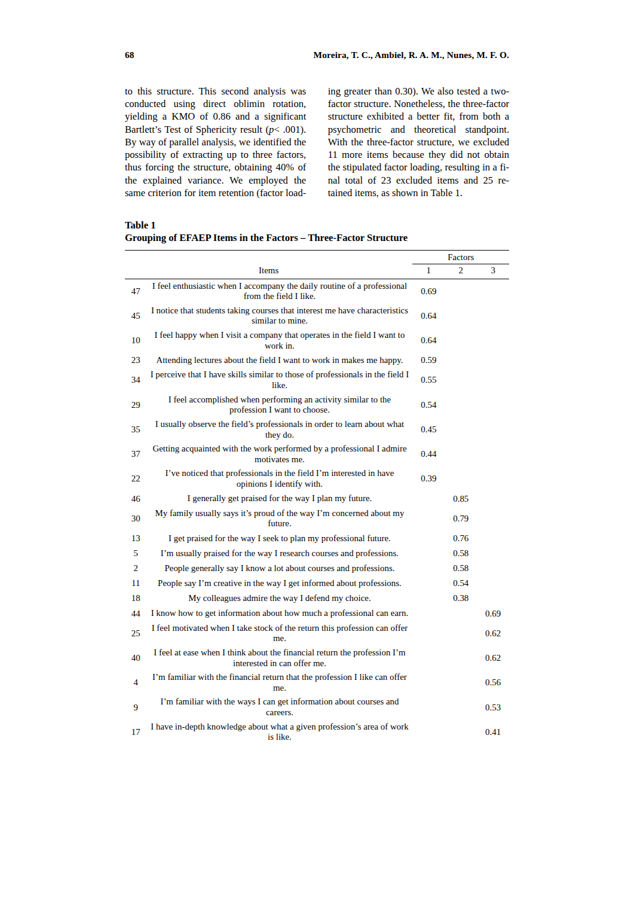68 Moreira, T. C., Ambiel, R. A. M., Nunes, M. F. O.
to this structure. This second analysis was conducted using direct oblimin rotation, yielding a KMO of 0.86 and a significant Bartlett’s Test of Sphericity result (p< .001). By way of parallel analysis, we identified the possibility of extracting up to three factors, thus forcing the structure, obtaining 40% of the explained variance. We employed the same criterion for item retention (factor loading greater than 0.30). We also tested a two-factor structure. Nonetheless, the three-factor structure exhibited a better fit, from both a psychometric and theoretical standpoint. With the three-factor structure, we excluded 11 more items because they did not obtain the stipulated factor loading, resulting in a final total of 23 excluded items and 25 retained items, as shown in Table 1.
Table 1
Grouping of EFAEP Items in the Factors – Three-Factor Structure
| Items | Factors |
| --- | --- |
| 1 | 2 | 3 |
| 47 | I feel enthusiastic when I accompany the daily routine of a professional from the field I like. | 0.69 | | |
| 45 | I notice that students taking courses that interest me have characteristics similar to mine. | 0.64 | | |
| 10 | I feel happy when I visit a company that operates in the field I want to work in. | 0.64 | | |
| 23 | Attending lectures about the field I want to work in makes me happy. | 0.59 | | |
| 34 | I perceive that I have skills similar to those of professionals in the field I like. | 0.55 | | |
| 29 | I feel accomplished when performing an activity similar to the profession I want to choose. | 0.54 | | |
| 35 | I usually observe the field’s professionals in order to learn about what they do. | 0.45 | | |
| 37 | Getting acquainted with the work performed by a professional I admire motivates me. | 0.44 | | |
| 22 | I’ve noticed that professionals in the field I’m interested in have opinions I identify with. | 0.39 | | |
| 46 | I generally get praised for the way I plan my future. | | 0.85 | |
| 30 | My family usually says it’s proud of the way I’m concerned about my future. | | 0.79 | |
| 13 | I get praised for the way I seek to plan my professional future. | | 0.76 | |
| 5 | I’m usually praised for the way I research courses and professions. | | 0.58 | |
| 2 | People generally say I know a lot about courses and professions. | | 0.58 | |
| 11 | People say I’m creative in the way I get informed about professions. | | 0.54 | |
| 18 | My colleagues admire the way I defend my choice. | | 0.38 | |
| 44 | I know how to get information about how much a professional can earn. | | | 0.69 |
| 25 | I feel motivated when I take stock of the return this profession can offer me. | | | 0.62 |
| 40 | I feel at ease when I think about the financial return the profession I’m interested in can offer me. | | | 0.62 |
| 4 | I’m familiar with the financial return that the profession I like can offer me. | | | 0.56 |
| 9 | I’m familiar with the ways I can get information about courses and careers. | | | 0.53 |
| 17 | I have in-depth knowledge about what a given profession’s area of work is like. | | | 0.41 |